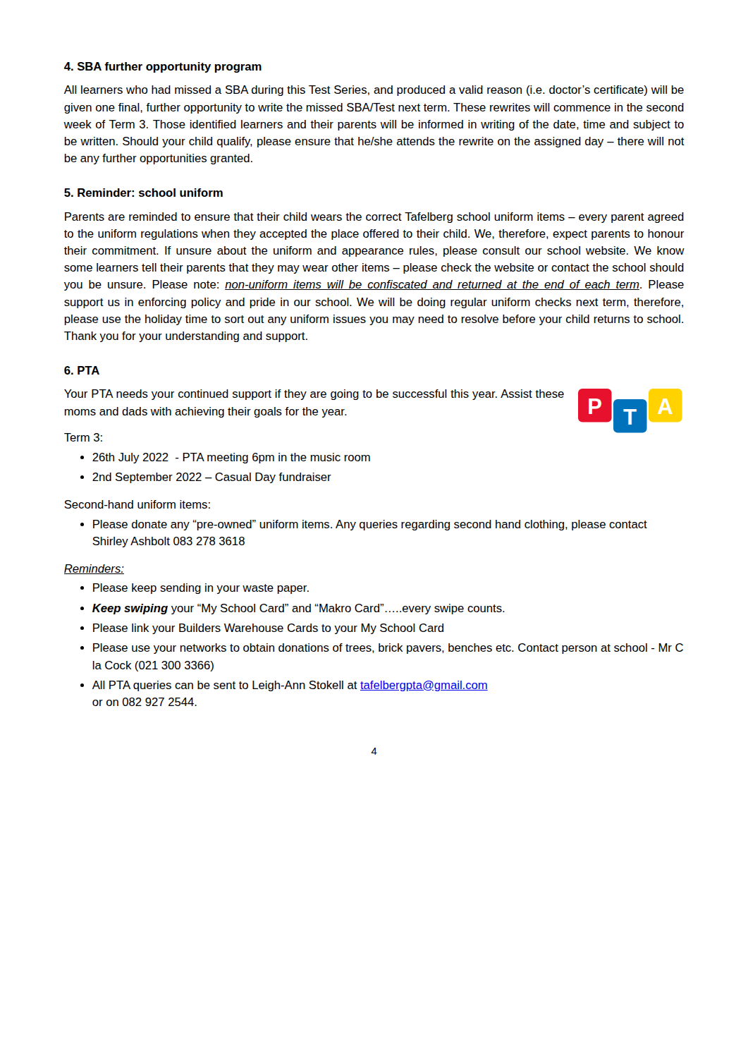4. SBA further opportunity program
All learners who had missed a SBA during this Test Series, and produced a valid reason (i.e. doctor’s certificate) will be given one final, further opportunity to write the missed SBA/Test next term. These rewrites will commence in the second week of Term 3. Those identified learners and their parents will be informed in writing of the date, time and subject to be written. Should your child qualify, please ensure that he/she attends the rewrite on the assigned day – there will not be any further opportunities granted.
5. Reminder: school uniform
Parents are reminded to ensure that their child wears the correct Tafelberg school uniform items – every parent agreed to the uniform regulations when they accepted the place offered to their child. We, therefore, expect parents to honour their commitment. If unsure about the uniform and appearance rules, please consult our school website. We know some learners tell their parents that they may wear other items – please check the website or contact the school should you be unsure. Please note: non-uniform items will be confiscated and returned at the end of each term. Please support us in enforcing policy and pride in our school. We will be doing regular uniform checks next term, therefore, please use the holiday time to sort out any uniform issues you may need to resolve before your child returns to school. Thank you for your understanding and support.
6. PTA
Your PTA needs your continued support if they are going to be successful this year. Assist these moms and dads with achieving their goals for the year.
Term 3:
26th July 2022 - PTA meeting 6pm in the music room
2nd September 2022 – Casual Day fundraiser
Second-hand uniform items:
Please donate any “pre-owned” uniform items. Any queries regarding second hand clothing, please contact Shirley Ashbolt 083 278 3618
Reminders:
Please keep sending in your waste paper.
Keep swiping your “My School Card” and “Makro Card”…..every swipe counts.
Please link your Builders Warehouse Cards to your My School Card
Please use your networks to obtain donations of trees, brick pavers, benches etc. Contact person at school - Mr C la Cock (021 300 3366)
All PTA queries can be sent to Leigh-Ann Stokell at tafelbergpta@gmail.com
or on 082 927 2544.
4